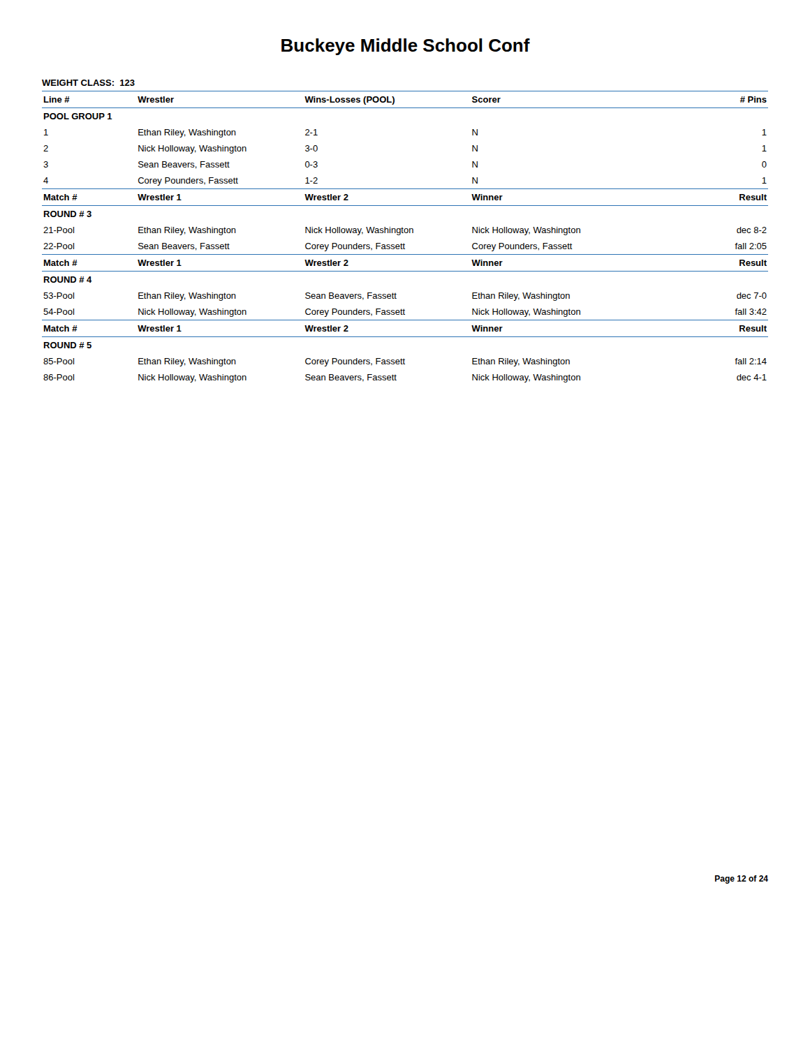Buckeye Middle School Conf
WEIGHT CLASS: 123
| Line # | Wrestler | Wins-Losses (POOL) | Scorer | # Pins |
| --- | --- | --- | --- | --- |
| POOL GROUP 1 |
| 1 | Ethan Riley, Washington | 2-1 | N | 1 |
| 2 | Nick Holloway, Washington | 3-0 | N | 1 |
| 3 | Sean Beavers, Fassett | 0-3 | N | 0 |
| 4 | Corey Pounders, Fassett | 1-2 | N | 1 |
| Match # | Wrestler 1 | Wrestler 2 | Winner | Result |
| ROUND # 3 |
| 21-Pool | Ethan Riley, Washington | Nick Holloway, Washington | Nick Holloway, Washington | dec 8-2 |
| 22-Pool | Sean Beavers, Fassett | Corey Pounders, Fassett | Corey Pounders, Fassett | fall 2:05 |
| Match # | Wrestler 1 | Wrestler 2 | Winner | Result |
| ROUND # 4 |
| 53-Pool | Ethan Riley, Washington | Sean Beavers, Fassett | Ethan Riley, Washington | dec 7-0 |
| 54-Pool | Nick Holloway, Washington | Corey Pounders, Fassett | Nick Holloway, Washington | fall 3:42 |
| Match # | Wrestler 1 | Wrestler 2 | Winner | Result |
| ROUND # 5 |
| 85-Pool | Ethan Riley, Washington | Corey Pounders, Fassett | Ethan Riley, Washington | fall 2:14 |
| 86-Pool | Nick Holloway, Washington | Sean Beavers, Fassett | Nick Holloway, Washington | dec 4-1 |
Page 12 of 24